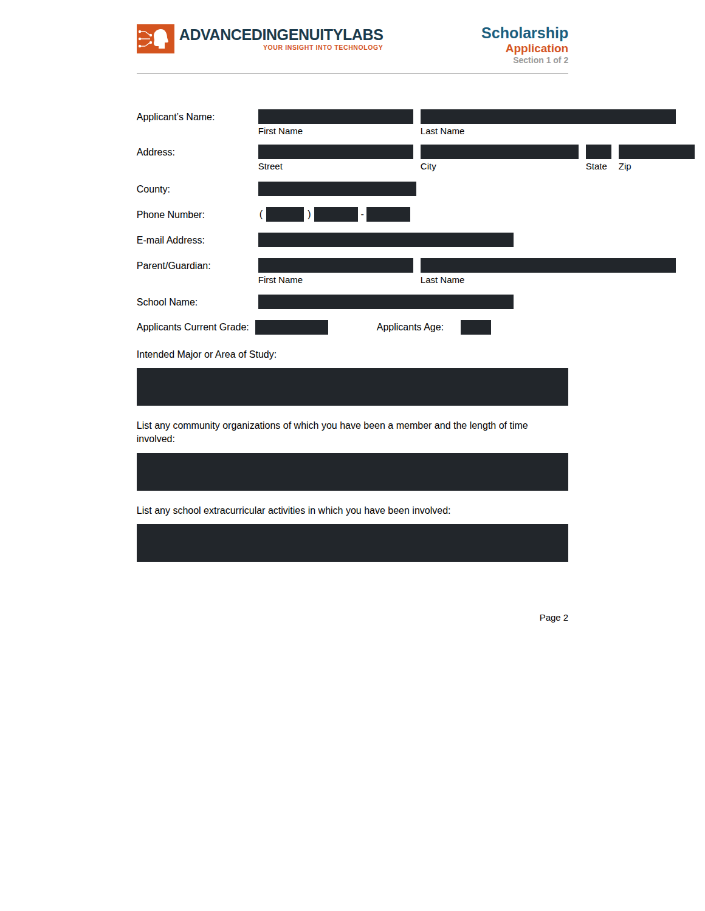ADVANCEDINGENUITYLABS
YOUR INSIGHT INTO TECHNOLOGY
Scholarship
Application
Section 1 of 2
Applicant’s Name:
First Name Last Name
Address:
Street City State Zip
County:
Phone Number:
( ) -
E-mail Address:
Parent/Guardian:
First Name Last Name
School Name:
Applicants Current Grade: Applicants Age:
Intended Major or Area of Study:
List any community organizations of which you have been a member and the length of time involved:
List any school extracurricular activities in which you have been involved:
Page 2